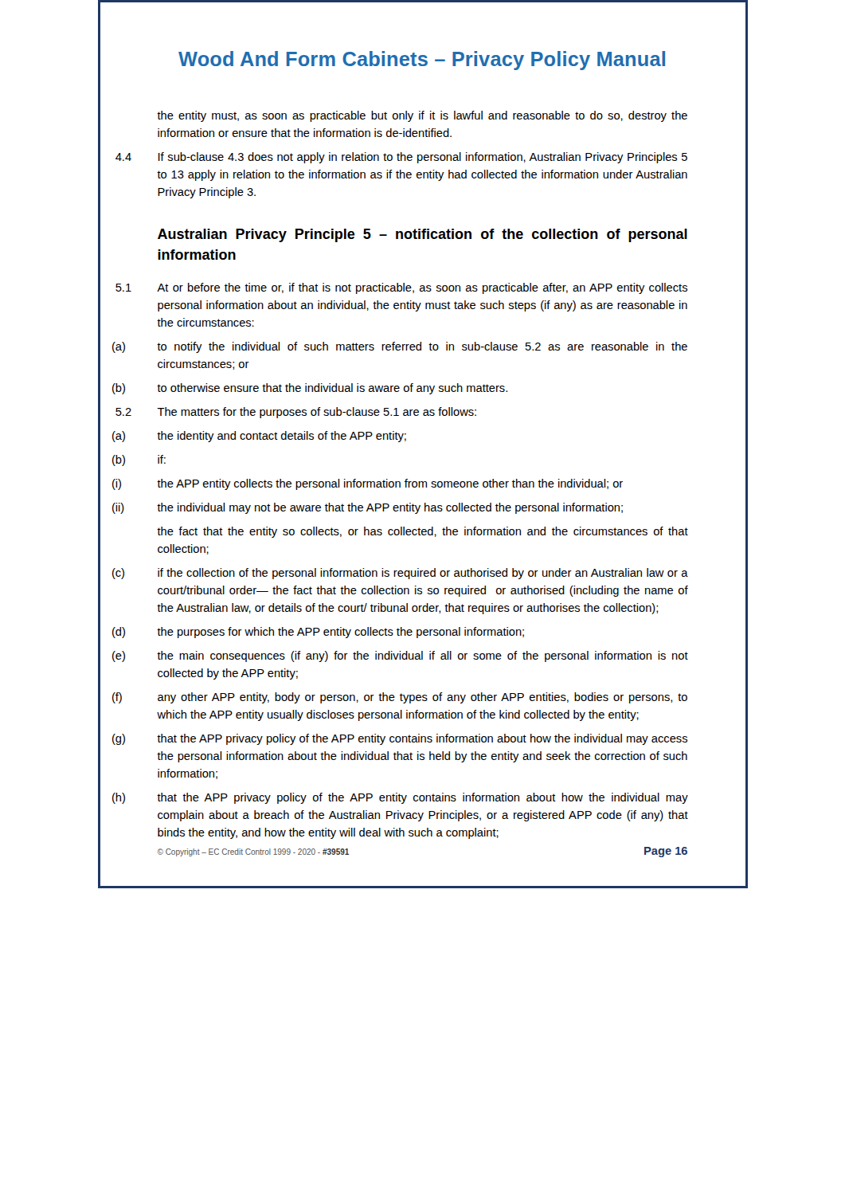Wood And Form Cabinets – Privacy Policy Manual
the entity must, as soon as practicable but only if it is lawful and reasonable to do so, destroy the information or ensure that the information is de-identified.
4.4 If sub-clause 4.3 does not apply in relation to the personal information, Australian Privacy Principles 5 to 13 apply in relation to the information as if the entity had collected the information under Australian Privacy Principle 3.
Australian Privacy Principle 5 – notification of the collection of personal information
5.1 At or before the time or, if that is not practicable, as soon as practicable after, an APP entity collects personal information about an individual, the entity must take such steps (if any) as are reasonable in the circumstances:
(a) to notify the individual of such matters referred to in sub-clause 5.2 as are reasonable in the circumstances; or
(b) to otherwise ensure that the individual is aware of any such matters.
5.2 The matters for the purposes of sub-clause 5.1 are as follows:
(a) the identity and contact details of the APP entity;
(b) if:
(i) the APP entity collects the personal information from someone other than the individual; or
(ii) the individual may not be aware that the APP entity has collected the personal information;
the fact that the entity so collects, or has collected, the information and the circumstances of that collection;
(c) if the collection of the personal information is required or authorised by or under an Australian law or a court/tribunal order— the fact that the collection is so required or authorised (including the name of the Australian law, or details of the court/ tribunal order, that requires or authorises the collection);
(d) the purposes for which the APP entity collects the personal information;
(e) the main consequences (if any) for the individual if all or some of the personal information is not collected by the APP entity;
(f) any other APP entity, body or person, or the types of any other APP entities, bodies or persons, to which the APP entity usually discloses personal information of the kind collected by the entity;
(g) that the APP privacy policy of the APP entity contains information about how the individual may access the personal information about the individual that is held by the entity and seek the correction of such information;
(h) that the APP privacy policy of the APP entity contains information about how the individual may complain about a breach of the Australian Privacy Principles, or a registered APP code (if any) that binds the entity, and how the entity will deal with such a complaint;
© Copyright – EC Credit Control 1999 - 2020 - #39591 Page 16